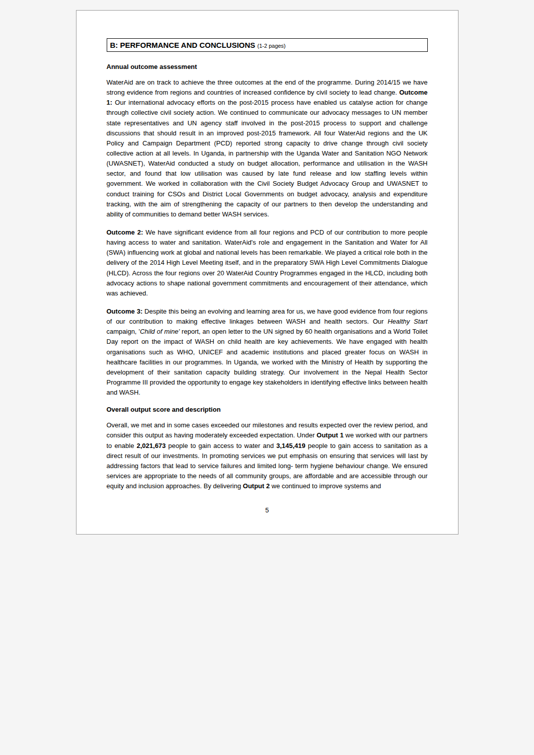B: PERFORMANCE AND CONCLUSIONS (1-2 pages)
Annual outcome assessment
WaterAid are on track to achieve the three outcomes at the end of the programme. During 2014/15 we have strong evidence from regions and countries of increased confidence by civil society to lead change. Outcome 1: Our international advocacy efforts on the post-2015 process have enabled us catalyse action for change through collective civil society action. We continued to communicate our advocacy messages to UN member state representatives and UN agency staff involved in the post-2015 process to support and challenge discussions that should result in an improved post-2015 framework. All four WaterAid regions and the UK Policy and Campaign Department (PCD) reported strong capacity to drive change through civil society collective action at all levels. In Uganda, in partnership with the Uganda Water and Sanitation NGO Network (UWASNET), WaterAid conducted a study on budget allocation, performance and utilisation in the WASH sector, and found that low utilisation was caused by late fund release and low staffing levels within government. We worked in collaboration with the Civil Society Budget Advocacy Group and UWASNET to conduct training for CSOs and District Local Governments on budget advocacy, analysis and expenditure tracking, with the aim of strengthening the capacity of our partners to then develop the understanding and ability of communities to demand better WASH services.
Outcome 2: We have significant evidence from all four regions and PCD of our contribution to more people having access to water and sanitation. WaterAid's role and engagement in the Sanitation and Water for All (SWA) influencing work at global and national levels has been remarkable. We played a critical role both in the delivery of the 2014 High Level Meeting itself, and in the preparatory SWA High Level Commitments Dialogue (HLCD). Across the four regions over 20 WaterAid Country Programmes engaged in the HLCD, including both advocacy actions to shape national government commitments and encouragement of their attendance, which was achieved.
Outcome 3: Despite this being an evolving and learning area for us, we have good evidence from four regions of our contribution to making effective linkages between WASH and health sectors. Our Healthy Start campaign, 'Child of mine' report, an open letter to the UN signed by 60 health organisations and a World Toilet Day report on the impact of WASH on child health are key achievements. We have engaged with health organisations such as WHO, UNICEF and academic institutions and placed greater focus on WASH in healthcare facilities in our programmes. In Uganda, we worked with the Ministry of Health by supporting the development of their sanitation capacity building strategy. Our involvement in the Nepal Health Sector Programme III provided the opportunity to engage key stakeholders in identifying effective links between health and WASH.
Overall output score and description
Overall, we met and in some cases exceeded our milestones and results expected over the review period, and consider this output as having moderately exceeded expectation. Under Output 1 we worked with our partners to enable 2,021,673 people to gain access to water and 3,145,419 people to gain access to sanitation as a direct result of our investments. In promoting services we put emphasis on ensuring that services will last by addressing factors that lead to service failures and limited long- term hygiene behaviour change. We ensured services are appropriate to the needs of all community groups, are affordable and are accessible through our equity and inclusion approaches. By delivering Output 2 we continued to improve systems and
5